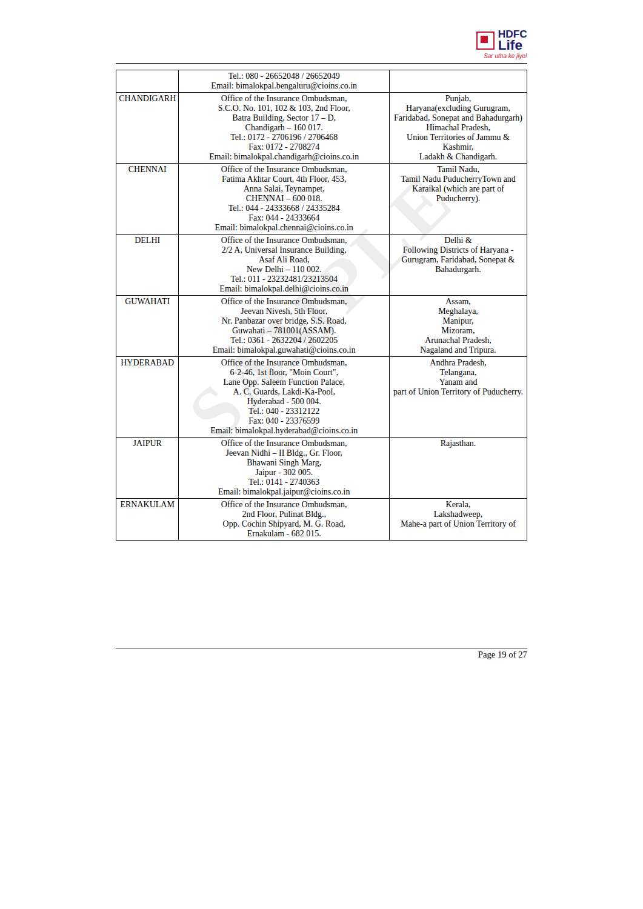SAMPLE
HDFC Life
Sar utha ke jiyo!
| | Tel.: 080 - 26652048 / 26652049 Email: bimalokpal.bengaluru@cioins.co.in | |
| CHANDIGARH | Office of the Insurance Ombudsman, S.C.O. No. 101, 102 & 103, 2nd Floor, Batra Building, Sector 17 – D, Chandigarh – 160 017. Tel.: 0172 - 2706196 / 2706468 Fax: 0172 - 2708274 Email: bimalokpal.chandigarh@cioins.co.in | Punjab, Haryana(excluding Gurugram, Faridabad, Sonepat and Bahadurgarh) Himachal Pradesh, Union Territories of Jammu & Kashmir, Ladakh & Chandigarh. |
| CHENNAI | Office of the Insurance Ombudsman, Fatima Akhtar Court, 4th Floor, 453, Anna Salai, Teynampet, CHENNAI – 600 018. Tel.: 044 - 24333668 / 24335284 Fax: 044 - 24333664 Email: bimalokpal.chennai@cioins.co.in | Tamil Nadu, Tamil Nadu PuducherryTown and Karaikal (which are part of Puducherry). |
| DELHI | Office of the Insurance Ombudsman, 2/2 A, Universal Insurance Building, Asaf Ali Road, New Delhi – 110 002. Tel.: 011 - 23232481/23213504 Email: bimalokpal.delhi@cioins.co.in | Delhi & Following Districts of Haryana - Gurugram, Faridabad, Sonepat & Bahadurgarh. |
| GUWAHATI | Office of the Insurance Ombudsman, Jeevan Nivesh, 5th Floor, Nr. Panbazar over bridge, S.S. Road, Guwahati – 781001(ASSAM). Tel.: 0361 - 2632204 / 2602205 Email: bimalokpal.guwahati@cioins.co.in | Assam, Meghalaya, Manipur, Mizoram, Arunachal Pradesh, Nagaland and Tripura. |
| HYDERABAD | Office of the Insurance Ombudsman, 6-2-46, 1st floor, "Moin Court", Lane Opp. Saleem Function Palace, A. C. Guards, Lakdi-Ka-Pool, Hyderabad - 500 004. Tel.: 040 - 23312122 Fax: 040 - 23376599 Email: bimalokpal.hyderabad@cioins.co.in | Andhra Pradesh, Telangana, Yanam and part of Union Territory of Puducherry. |
| JAIPUR | Office of the Insurance Ombudsman, Jeevan Nidhi – II Bldg., Gr. Floor, Bhawani Singh Marg, Jaipur - 302 005. Tel.: 0141 - 2740363 Email: bimalokpal.jaipur@cioins.co.in | Rajasthan. |
| ERNAKULAM | Office of the Insurance Ombudsman, 2nd Floor, Pulinat Bldg., Opp. Cochin Shipyard, M. G. Road, Ernakulam - 682 015. | Kerala, Lakshadweep, Mahe-a part of Union Territory of |
Page 19 of 27